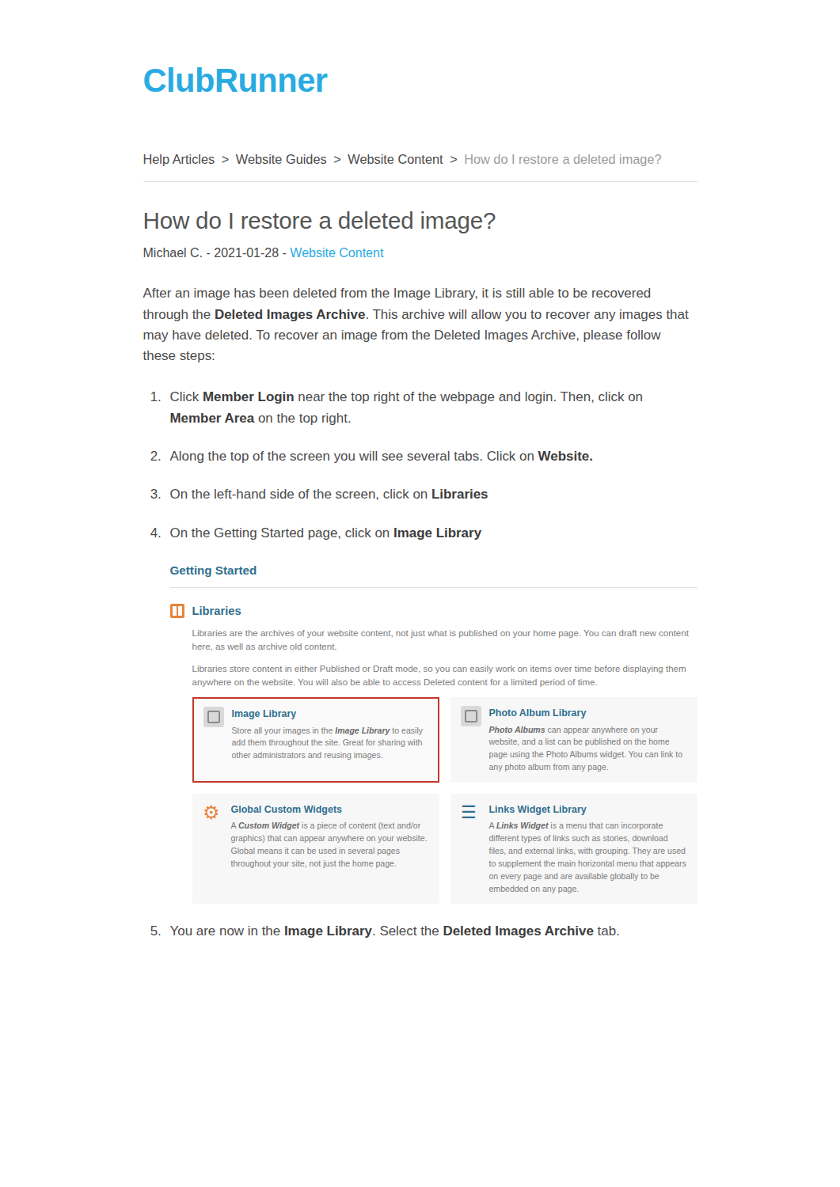ClubRunner
Help Articles > Website Guides > Website Content > How do I restore a deleted image?
How do I restore a deleted image?
Michael C. - 2021-01-28 - Website Content
After an image has been deleted from the Image Library, it is still able to be recovered through the Deleted Images Archive. This archive will allow you to recover any images that may have deleted. To recover an image from the Deleted Images Archive, please follow these steps:
Click Member Login near the top right of the webpage and login. Then, click on Member Area on the top right.
Along the top of the screen you will see several tabs. Click on Website.
On the left-hand side of the screen, click on Libraries
On the Getting Started page, click on Image Library
Getting Started
Libraries
Libraries are the archives of your website content, not just what is published on your home page. You can draft new content here, as well as archive old content.
Libraries store content in either Published or Draft mode, so you can easily work on items over time before displaying them anywhere on the website. You will also be able to access Deleted content for a limited period of time.
Image Library
Store all your images in the Image Library to easily add them throughout the site. Great for sharing with other administrators and reusing images.
Photo Album Library
Photo Albums can appear anywhere on your website, and a list can be published on the home page using the Photo Albums widget. You can link to any photo album from any page.
Global Custom Widgets
A Custom Widget is a piece of content (text and/or graphics) that can appear anywhere on your website. Global means it can be used in several pages throughout your site, not just the home page.
Links Widget Library
A Links Widget is a menu that can incorporate different types of links such as stories, download files, and external links, with grouping. They are used to supplement the main horizontal menu that appears on every page and are available globally to be embedded on any page.
You are now in the Image Library. Select the Deleted Images Archive tab.